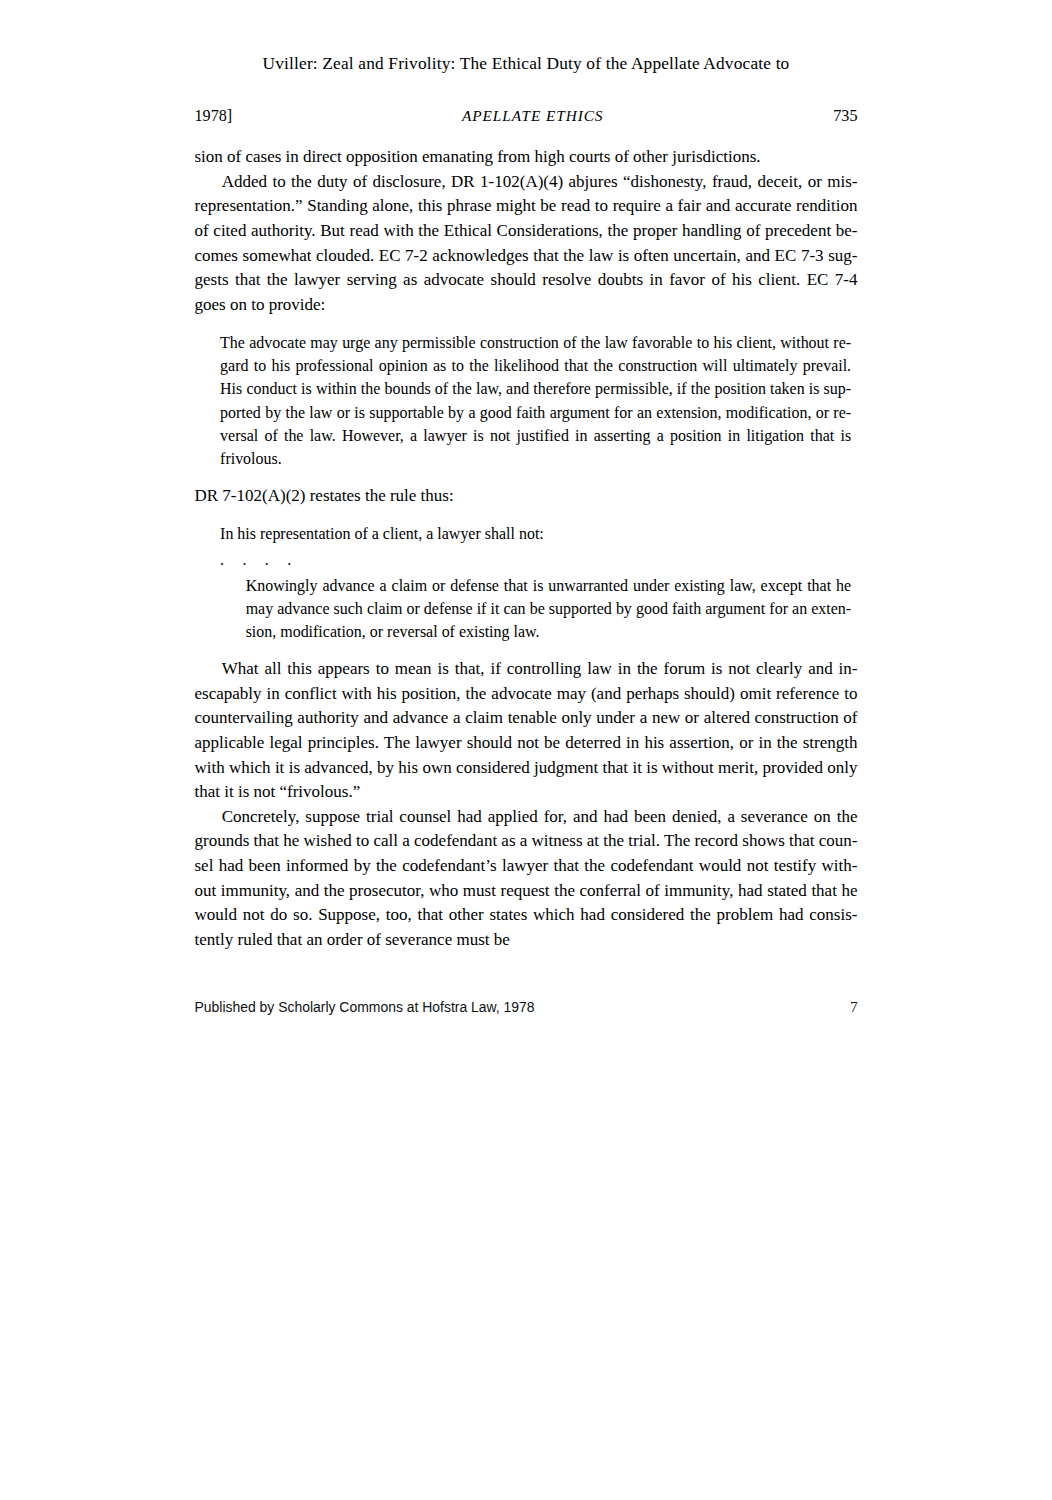Uviller: Zeal and Frivolity: The Ethical Duty of the Appellate Advocate to
1978] Apellate Ethics 735
sion of cases in direct opposition emanating from high courts of other jurisdictions.
Added to the duty of disclosure, DR 1-102(A)(4) abjures “dishonesty, fraud, deceit, or misrepresentation.” Standing alone, this phrase might be read to require a fair and accurate rendition of cited authority. But read with the Ethical Considerations, the proper handling of precedent becomes somewhat clouded. EC 7-2 acknowledges that the law is often uncertain, and EC 7-3 suggests that the lawyer serving as advocate should resolve doubts in favor of his client. EC 7-4 goes on to provide:
The advocate may urge any permissible construction of the law favorable to his client, without regard to his professional opinion as to the likelihood that the construction will ultimately prevail. His conduct is within the bounds of the law, and therefore permissible, if the position taken is supported by the law or is supportable by a good faith argument for an extension, modification, or reversal of the law. However, a lawyer is not justified in asserting a position in litigation that is frivolous.
DR 7-102(A)(2) restates the rule thus:
In his representation of a client, a lawyer shall not:
. . . .
Knowingly advance a claim or defense that is unwarranted under existing law, except that he may advance such claim or defense if it can be supported by good faith argument for an extension, modification, or reversal of existing law.
What all this appears to mean is that, if controlling law in the forum is not clearly and inescapably in conflict with his position, the advocate may (and perhaps should) omit reference to countervailing authority and advance a claim tenable only under a new or altered construction of applicable legal principles. The lawyer should not be deterred in his assertion, or in the strength with which it is advanced, by his own considered judgment that it is without merit, provided only that it is not “frivolous.”
Concretely, suppose trial counsel had applied for, and had been denied, a severance on the grounds that he wished to call a codefendant as a witness at the trial. The record shows that counsel had been informed by the codefendant’s lawyer that the codefendant would not testify without immunity, and the prosecutor, who must request the conferral of immunity, had stated that he would not do so. Suppose, too, that other states which had considered the problem had consistently ruled that an order of severance must be
Published by Scholarly Commons at Hofstra Law, 1978 7